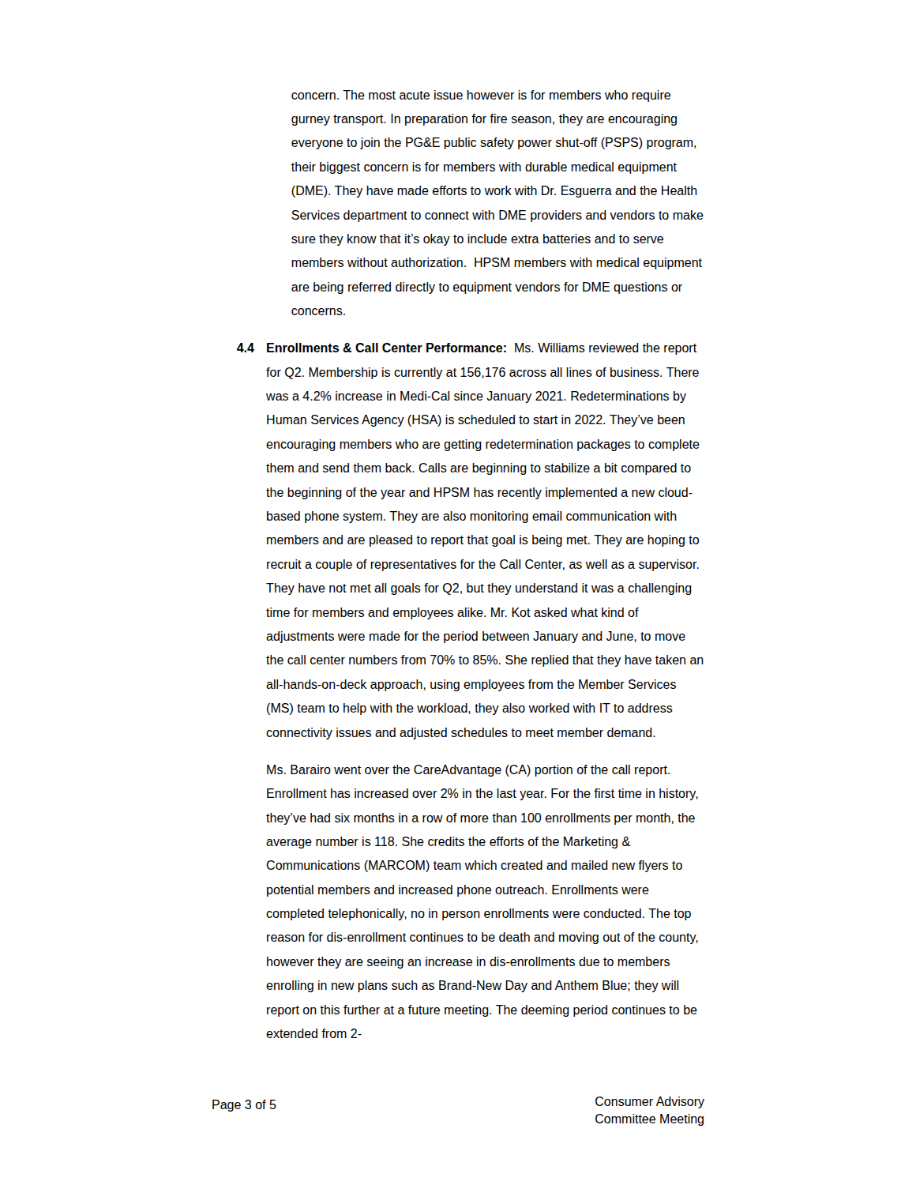concern. The most acute issue however is for members who require gurney transport. In preparation for fire season, they are encouraging everyone to join the PG&E public safety power shut-off (PSPS) program, their biggest concern is for members with durable medical equipment (DME). They have made efforts to work with Dr. Esguerra and the Health Services department to connect with DME providers and vendors to make sure they know that it’s okay to include extra batteries and to serve members without authorization. HPSM members with medical equipment are being referred directly to equipment vendors for DME questions or concerns.
4.4
Enrollments & Call Center Performance: Ms. Williams reviewed the report for Q2. Membership is currently at 156,176 across all lines of business. There was a 4.2% increase in Medi-Cal since January 2021. Redeterminations by Human Services Agency (HSA) is scheduled to start in 2022. They’ve been encouraging members who are getting redetermination packages to complete them and send them back. Calls are beginning to stabilize a bit compared to the beginning of the year and HPSM has recently implemented a new cloud-based phone system. They are also monitoring email communication with members and are pleased to report that goal is being met. They are hoping to recruit a couple of representatives for the Call Center, as well as a supervisor. They have not met all goals for Q2, but they understand it was a challenging time for members and employees alike. Mr. Kot asked what kind of adjustments were made for the period between January and June, to move the call center numbers from 70% to 85%. She replied that they have taken an all-hands-on-deck approach, using employees from the Member Services (MS) team to help with the workload, they also worked with IT to address connectivity issues and adjusted schedules to meet member demand.
Ms. Barairo went over the CareAdvantage (CA) portion of the call report. Enrollment has increased over 2% in the last year. For the first time in history, they’ve had six months in a row of more than 100 enrollments per month, the average number is 118. She credits the efforts of the Marketing & Communications (MARCOM) team which created and mailed new flyers to potential members and increased phone outreach. Enrollments were completed telephonically, no in person enrollments were conducted. The top reason for dis-enrollment continues to be death and moving out of the county, however they are seeing an increase in dis-enrollments due to members enrolling in new plans such as Brand-New Day and Anthem Blue; they will report on this further at a future meeting. The deeming period continues to be extended from 2-
Page 3 of 5
Consumer Advisory
Committee Meeting